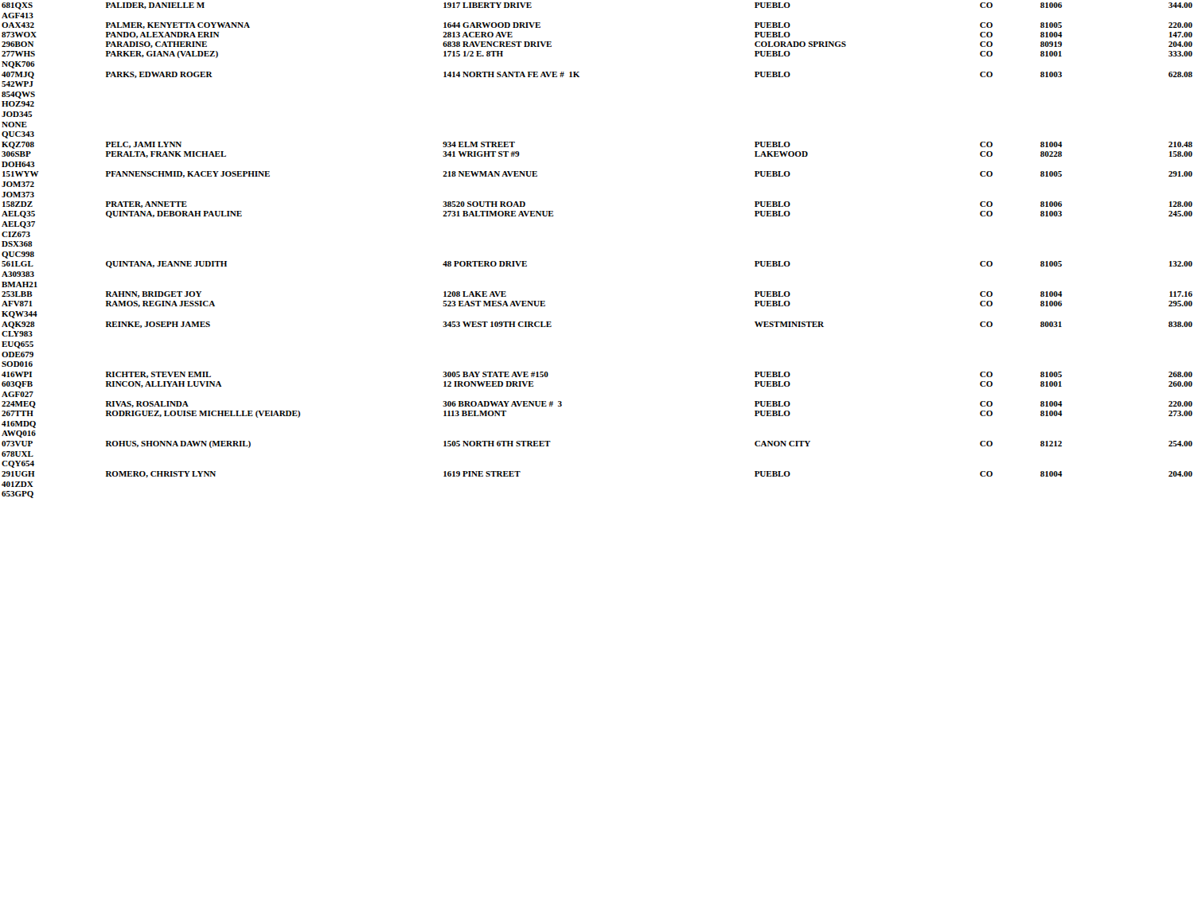| 681QXS AGF413 | PALIDER, DANIELLE M | 1917 LIBERTY DRIVE | PUEBLO | CO | 81006 | 344.00 |
| OAX432 | PALMER, KENYETTA COYWANNA | 1644 GARWOOD DRIVE | PUEBLO | CO | 81005 | 220.00 |
| 873WOX | PANDO, ALEXANDRA ERIN | 2813 ACERO AVE | PUEBLO | CO | 81004 | 147.00 |
| 296BON | PARADISO, CATHERINE | 6838 RAVENCREST DRIVE | COLORADO SPRINGS | CO | 80919 | 204.00 |
| 277WHS NQK706 | PARKER, GIANA (VALDEZ) | 1715 1/2 E. 8TH | PUEBLO | CO | 81001 | 333.00 |
| 407MJQ 542WPJ 854QWS HOZ942 JOD345 NONE QUC343 | PARKS, EDWARD ROGER | 1414 NORTH SANTA FE AVE # 1K | PUEBLO | CO | 81003 | 628.08 |
| KQZ708 | PELC, JAMI LYNN | 934 ELM STREET | PUEBLO | CO | 81004 | 210.48 |
| 306SBP DOH643 | PERALTA, FRANK MICHAEL | 341 WRIGHT ST #9 | LAKEWOOD | CO | 80228 | 158.00 |
| 151WYW JOM372 JOM373 | PFANNENSCHMID, KACEY JOSEPHINE | 218 NEWMAN AVENUE | PUEBLO | CO | 81005 | 291.00 |
| 158ZDZ | PRATER, ANNETTE | 38520 SOUTH ROAD | PUEBLO | CO | 81006 | 128.00 |
| AELQ35 AELQ37 CIZ673 DSX368 QUC998 | QUINTANA, DEBORAH PAULINE | 2731 BALTIMORE AVENUE | PUEBLO | CO | 81003 | 245.00 |
| 561LGL A309383 BMAH21 | QUINTANA, JEANNE JUDITH | 48 PORTERO DRIVE | PUEBLO | CO | 81005 | 132.00 |
| 253LBB | RAHNN, BRIDGET JOY | 1208 LAKE AVE | PUEBLO | CO | 81004 | 117.16 |
| AFV871 KQW344 | RAMOS, REGINA JESSICA | 523 EAST MESA AVENUE | PUEBLO | CO | 81006 | 295.00 |
| AQK928 CLY983 EUQ655 ODE679 SOD016 | REINKE, JOSEPH JAMES | 3453 WEST 109TH CIRCLE | WESTMINISTER | CO | 80031 | 838.00 |
| 416WPI | RICHTER, STEVEN EMIL | 3005 BAY STATE AVE #150 | PUEBLO | CO | 81005 | 268.00 |
| 603QFB AGF027 | RINCON, ALLIYAH LUVINA | 12 IRONWEED DRIVE | PUEBLO | CO | 81001 | 260.00 |
| 224MEQ | RIVAS, ROSALINDA | 306 BROADWAY AVENUE # 3 | PUEBLO | CO | 81004 | 220.00 |
| 267TTH 416MDQ AWQ016 | RODRIGUEZ, LOUISE MICHELLLE (VElARDE) | 1113 BELMONT | PUEBLO | CO | 81004 | 273.00 |
| 073VUP 678UXL CQY654 | ROHUS, SHONNA DAWN (MERRIL) | 1505 NORTH 6TH STREET | CANON CITY | CO | 81212 | 254.00 |
| 291UGH 401ZDX 653GPQ | ROMERO, CHRISTY LYNN | 1619 PINE STREET | PUEBLO | CO | 81004 | 204.00 |